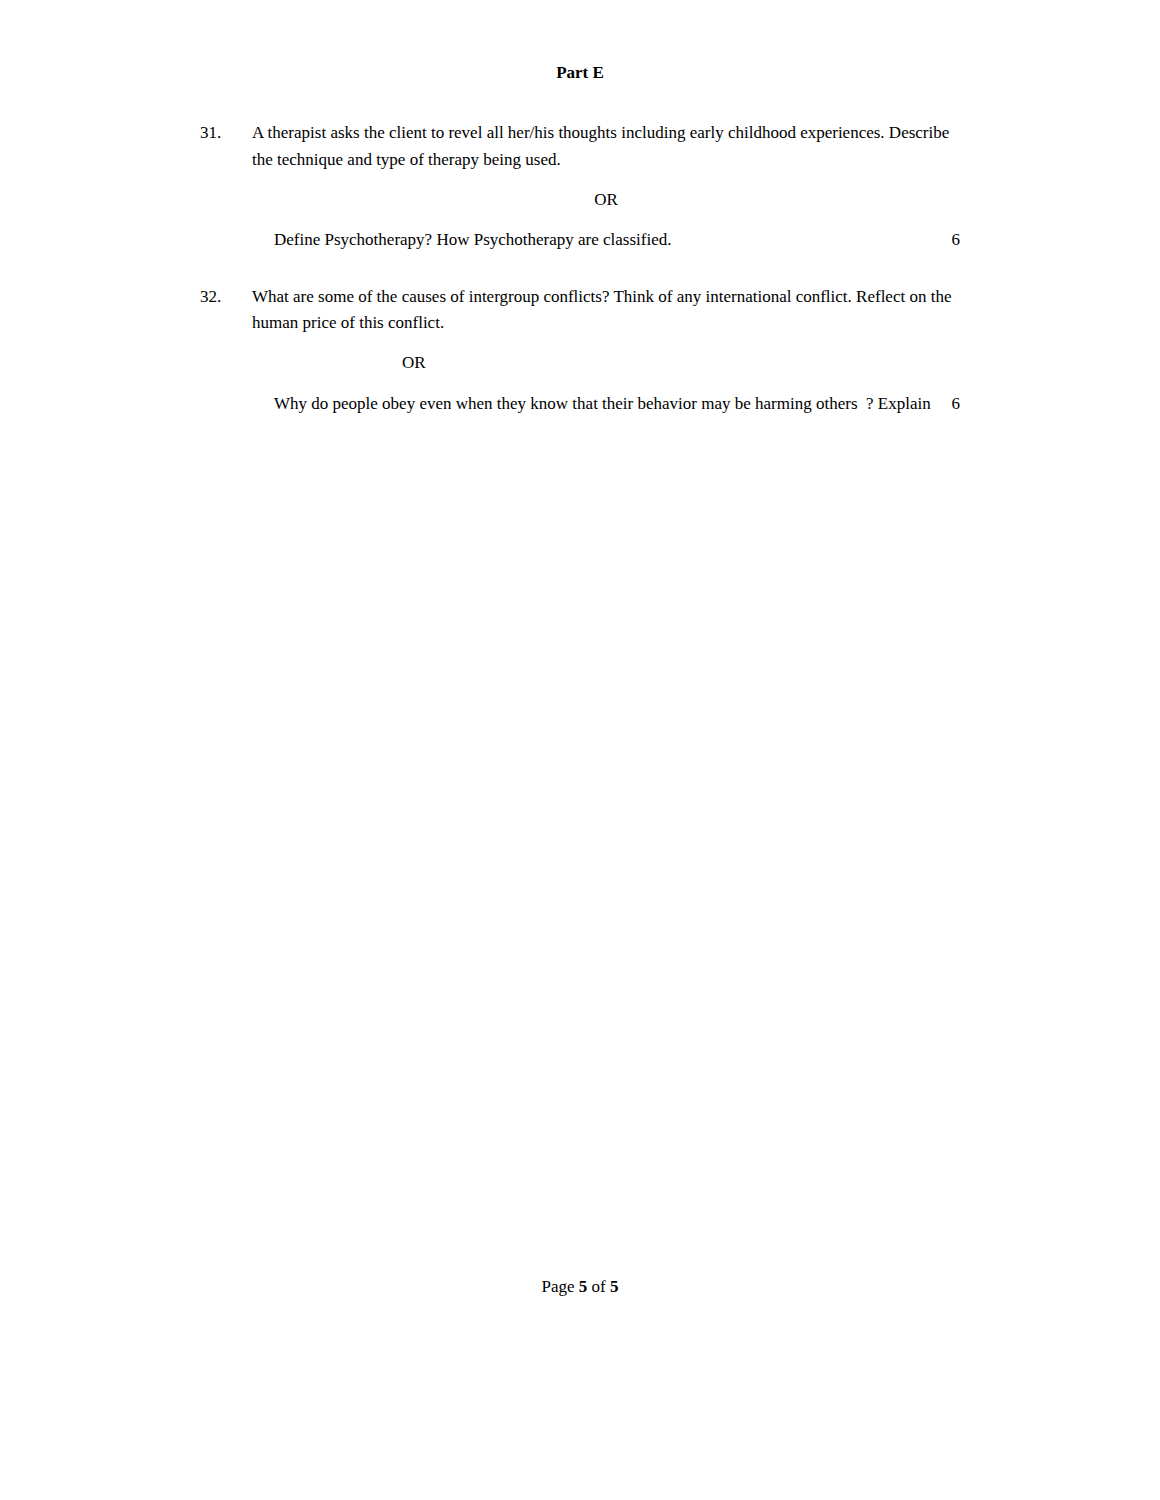Part E
31. A therapist asks the client to revel all her/his thoughts including early childhood experiences. Describe the technique and type of therapy being used.
OR
6 Define Psychotherapy? How Psychotherapy are classified.
32. What are some of the causes of intergroup conflicts? Think of any international conflict. Reflect on the human price of this conflict.
OR
6 Why do people obey even when they know that their behavior may be harming others ? Explain
Page 5 of 5